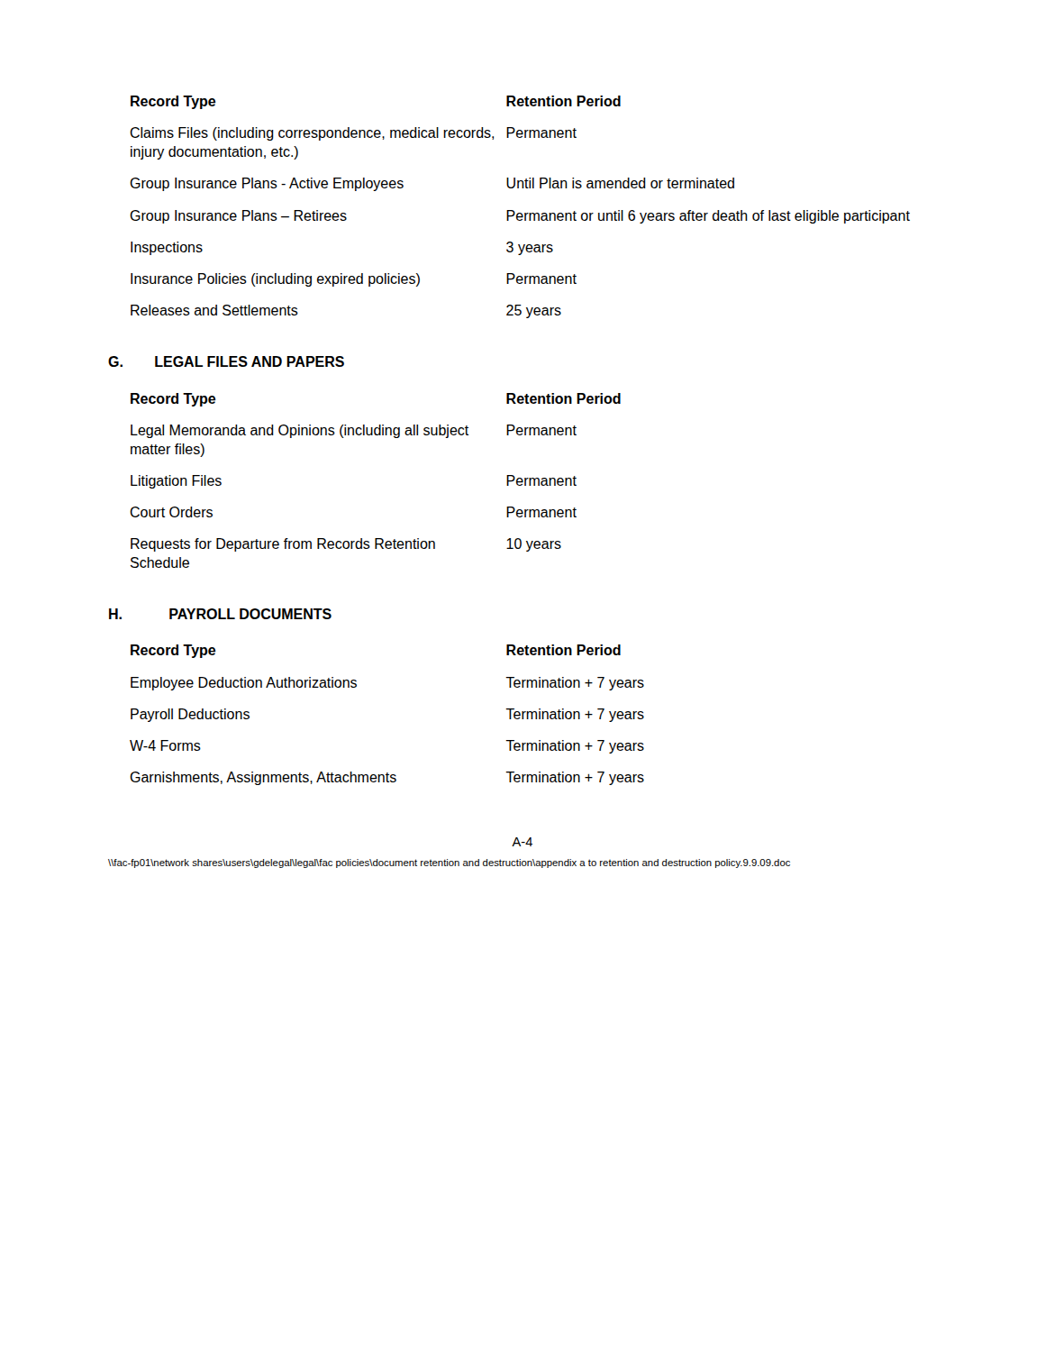| Record Type | Retention Period |
| --- | --- |
| Claims Files (including correspondence, medical records, injury documentation, etc.) | Permanent |
| Group Insurance Plans - Active Employees | Until Plan is amended or terminated |
| Group Insurance Plans – Retirees | Permanent or until 6 years after death of last eligible participant |
| Inspections | 3 years |
| Insurance Policies (including expired policies) | Permanent |
| Releases and Settlements | 25 years |
G. LEGAL FILES AND PAPERS
| Record Type | Retention Period |
| --- | --- |
| Legal Memoranda and Opinions (including all subject matter files) | Permanent |
| Litigation Files | Permanent |
| Court Orders | Permanent |
| Requests for Departure from Records Retention Schedule | 10 years |
H. PAYROLL DOCUMENTS
| Record Type | Retention Period |
| --- | --- |
| Employee Deduction Authorizations | Termination + 7 years |
| Payroll Deductions | Termination + 7 years |
| W-4 Forms | Termination + 7 years |
| Garnishments, Assignments, Attachments | Termination + 7 years |
A-4
\\fac-fp01\network shares\users\gdelegal\legal\fac policies\document retention and destruction\appendix a to retention and destruction policy.9.9.09.doc